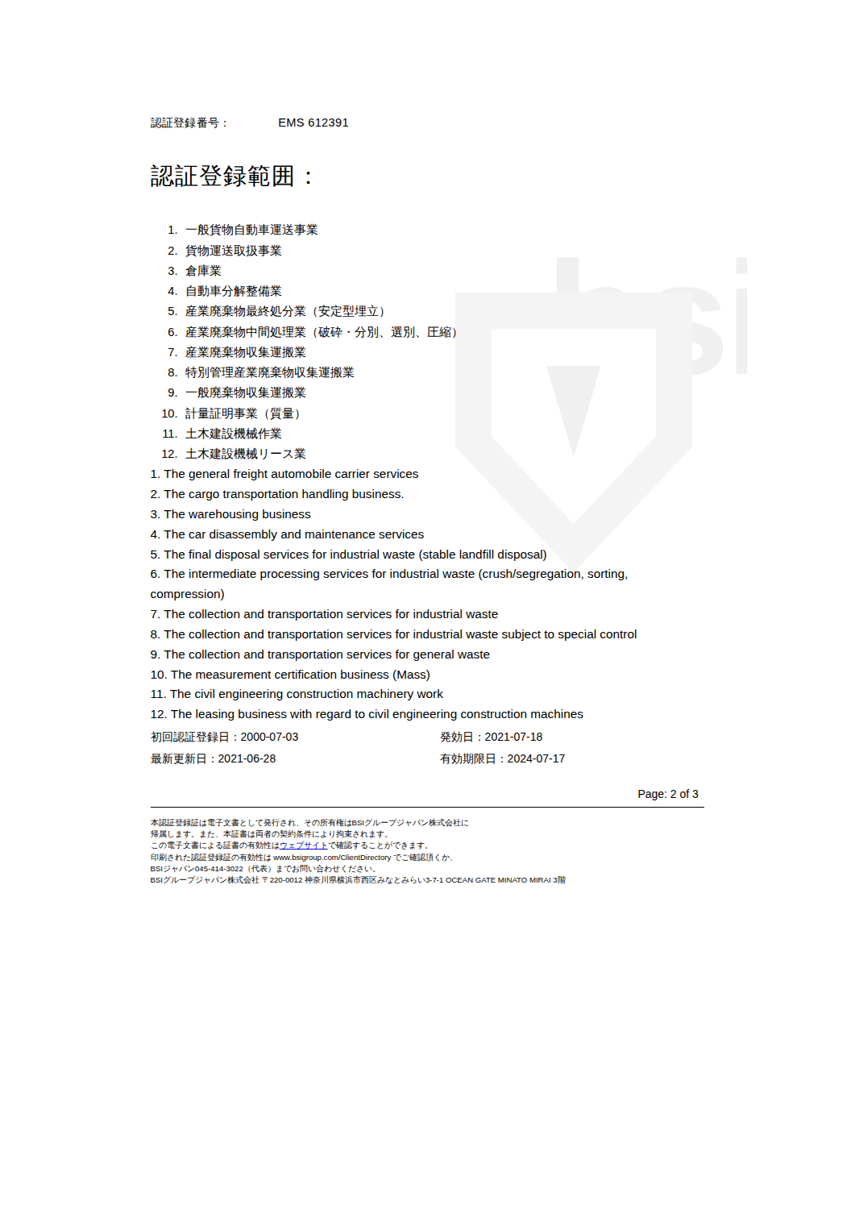bsi
認証登録番号：EMS 612391
認証登録範囲：
1. 一般貨物自動車運送事業
2. 貨物運送取扱事業
3. 倉庫業
4. 自動車分解整備業
5. 産業廃棄物最終処分業（安定型埋立）
6. 産業廃棄物中間処理業（破砕・分別、選別、圧縮）
7. 産業廃棄物収集運搬業
8. 特別管理産業廃棄物収集運搬業
9. 一般廃棄物収集運搬業
10. 計量証明事業（質量）
11. 土木建設機械作業
12. 土木建設機械リース業
1. The general freight automobile carrier services
2. The cargo transportation handling business.
3. The warehousing business
4. The car disassembly and maintenance services
5. The final disposal services for industrial waste (stable landfill disposal)
6. The intermediate processing services for industrial waste (crush/segregation, sorting, compression)
7. The collection and transportation services for industrial waste
8. The collection and transportation services for industrial waste subject to special control
9. The collection and transportation services for general waste
10. The measurement certification business (Mass)
11. The civil engineering construction machinery work
12. The leasing business with regard to civil engineering construction machines
初回認証登録日：2000-07-03
発効日：2021-07-18
最新更新日：2021-06-28
有効期限日：2024-07-17
Page: 2 of 3
本認証登録証は電子文書として発行され、その所有権はBSIグループジャパン株式会社に
帰属します。また、本証書は両者の契約条件により拘束されます。
この電子文書による証書の有効性はウェブサイトで確認することができます。
印刷された認証登録証の有効性は www.bsigroup.com/ClientDirectory でご確認頂くか、
BSIジャパン045-414-3022（代表）までお問い合わせください。
BSIグループジャパン株式会社 〒220-0012 神奈川県横浜市西区みなとみらい3-7-1 OCEAN GATE MINATO MIRAI 3階